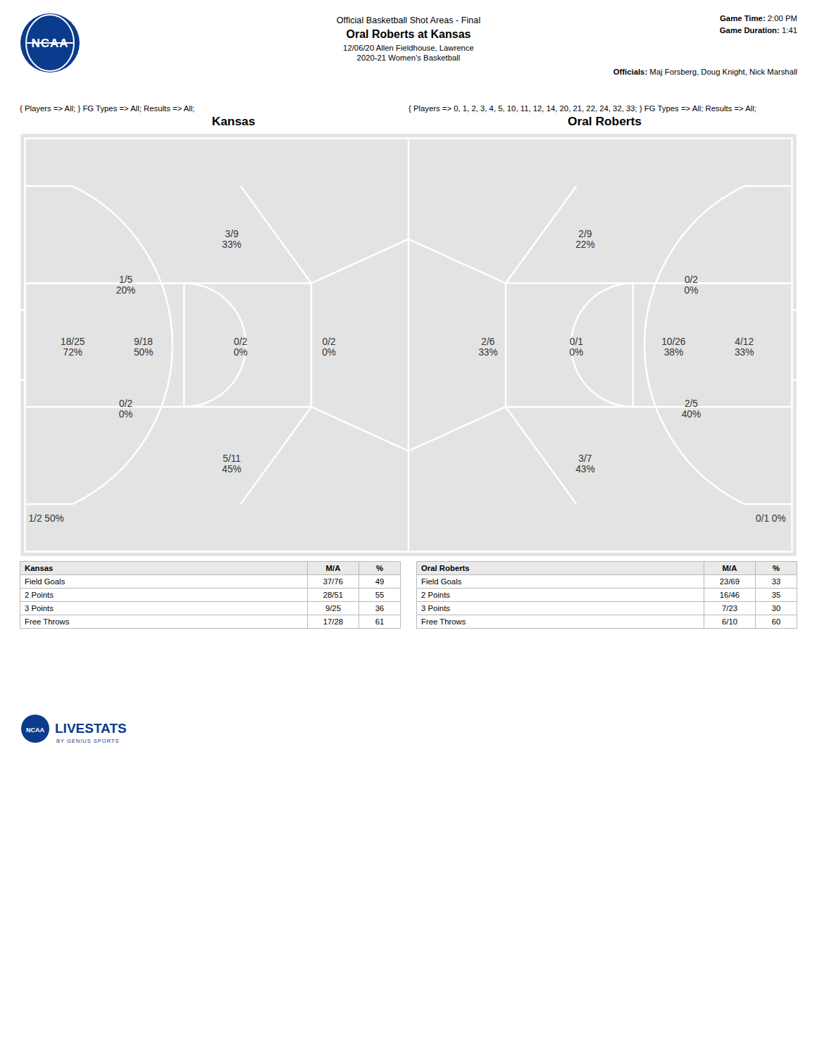NCAA
Official Basketball Shot Areas - Final
Oral Roberts at Kansas
12/06/20 Allen Fieldhouse, Lawrence
2020-21 Women's Basketball
Game Time: 2:00 PM
Game Duration: 1:41
Officials: Maj Forsberg, Doug Knight, Nick Marshall
{ Players => All; } FG Types => All; Results => All;
{ Players => 0, 1, 2, 3, 4, 5, 10, 11, 12, 14, 20, 21, 22, 24, 32, 33; } FG Types => All; Results => All;
Kansas
Oral Roberts
3/9 33% 1/5 20% 18/25 72% 9/18 50% 0/2 0% 0/2 0% 0/2 0% 5/11 45% 1/2 50% 2/9 22% 0/2 0% 2/6 33% 0/1 0% 10/26 38% 4/12 33% 2/5 40% 3/7 43% 0/1 0%
| Kansas | M/A | % |
| --- | --- | --- |
| Field Goals | 37/76 | 49 |
| 2 Points | 28/51 | 55 |
| 3 Points | 9/25 | 36 |
| Free Throws | 17/28 | 61 |
| Oral Roberts | M/A | % |
| --- | --- | --- |
| Field Goals | 23/69 | 33 |
| 2 Points | 16/46 | 35 |
| 3 Points | 7/23 | 30 |
| Free Throws | 6/10 | 60 |
NCAA LIVESTATS BY GENIUS SPORTS